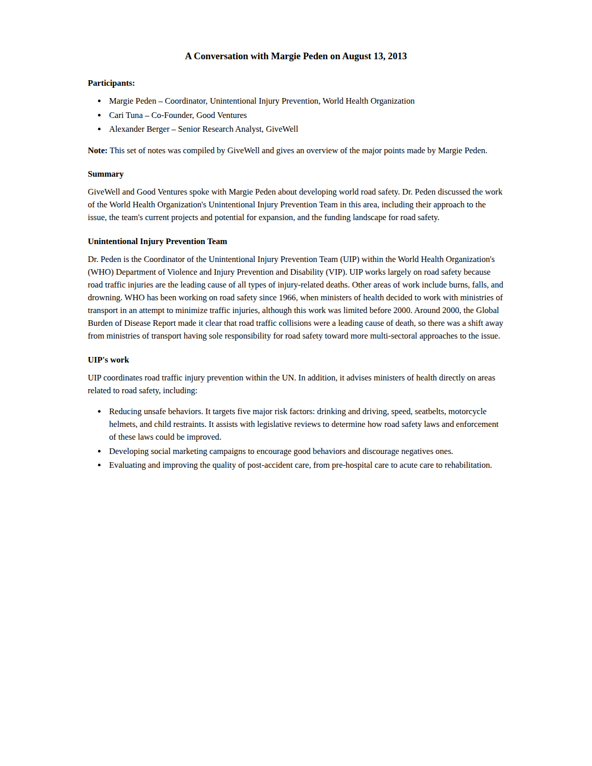A Conversation with Margie Peden on August 13, 2013
Participants:
Margie Peden – Coordinator, Unintentional Injury Prevention, World Health Organization
Cari Tuna – Co-Founder, Good Ventures
Alexander Berger – Senior Research Analyst, GiveWell
Note: This set of notes was compiled by GiveWell and gives an overview of the major points made by Margie Peden.
Summary
GiveWell and Good Ventures spoke with Margie Peden about developing world road safety. Dr. Peden discussed the work of the World Health Organization's Unintentional Injury Prevention Team in this area, including their approach to the issue, the team's current projects and potential for expansion, and the funding landscape for road safety.
Unintentional Injury Prevention Team
Dr. Peden is the Coordinator of the Unintentional Injury Prevention Team (UIP) within the World Health Organization's (WHO) Department of Violence and Injury Prevention and Disability (VIP). UIP works largely on road safety because road traffic injuries are the leading cause of all types of injury-related deaths. Other areas of work include burns, falls, and drowning. WHO has been working on road safety since 1966, when ministers of health decided to work with ministries of transport in an attempt to minimize traffic injuries, although this work was limited before 2000. Around 2000, the Global Burden of Disease Report made it clear that road traffic collisions were a leading cause of death, so there was a shift away from ministries of transport having sole responsibility for road safety toward more multi-sectoral approaches to the issue.
UIP's work
UIP coordinates road traffic injury prevention within the UN. In addition, it advises ministers of health directly on areas related to road safety, including:
Reducing unsafe behaviors. It targets five major risk factors: drinking and driving, speed, seatbelts, motorcycle helmets, and child restraints. It assists with legislative reviews to determine how road safety laws and enforcement of these laws could be improved.
Developing social marketing campaigns to encourage good behaviors and discourage negatives ones.
Evaluating and improving the quality of post-accident care, from pre-hospital care to acute care to rehabilitation.